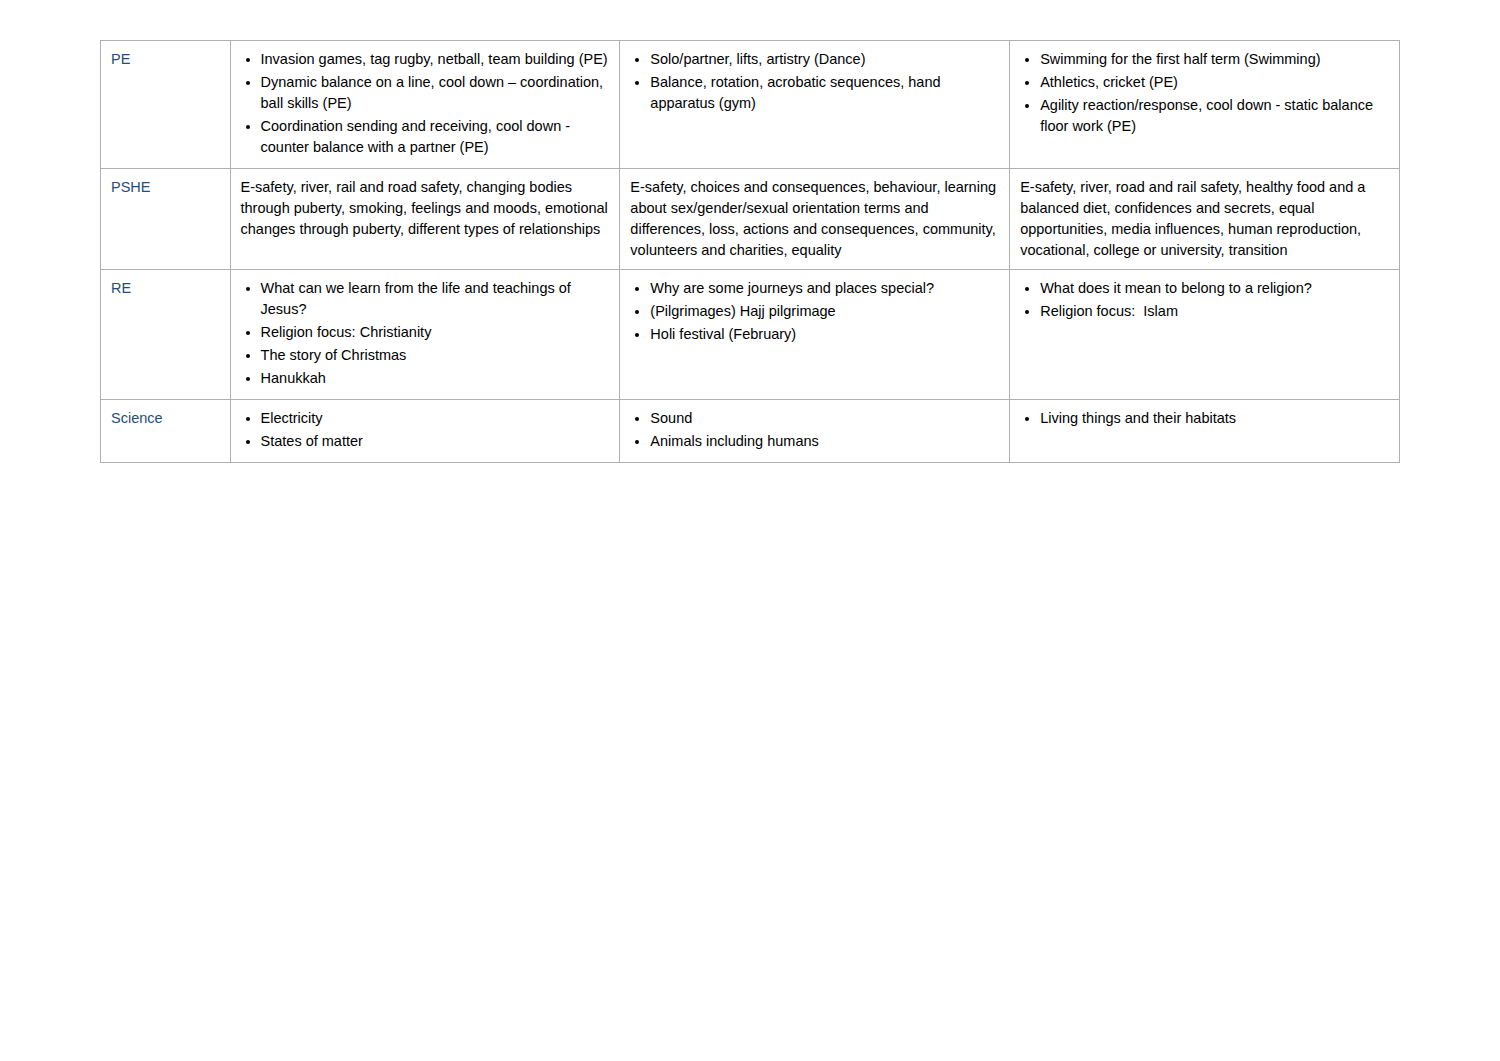| PE | Invasion games, tag rugby, netball, team building (PE) Dynamic balance on a line, cool down – coordination, ball skills (PE) Coordination sending and receiving, cool down - counter balance with a partner (PE) | Solo/partner, lifts, artistry (Dance) Balance, rotation, acrobatic sequences, hand apparatus (gym) | Swimming for the first half term (Swimming) Athletics, cricket (PE) Agility reaction/response, cool down - static balance floor work (PE) |
| PSHE | E-safety, river, rail and road safety, changing bodies through puberty, smoking, feelings and moods, emotional changes through puberty, different types of relationships | E-safety, choices and consequences, behaviour, learning about sex/gender/sexual orientation terms and differences, loss, actions and consequences, community, volunteers and charities, equality | E-safety, river, road and rail safety, healthy food and a balanced diet, confidences and secrets, equal opportunities, media influences, human reproduction, vocational, college or university, transition |
| RE | What can we learn from the life and teachings of Jesus? Religion focus: Christianity The story of Christmas Hanukkah | Why are some journeys and places special? (Pilgrimages) Hajj pilgrimage Holi festival (February) | What does it mean to belong to a religion? Religion focus: Islam |
| Science | Electricity States of matter | Sound Animals including humans | Living things and their habitats |